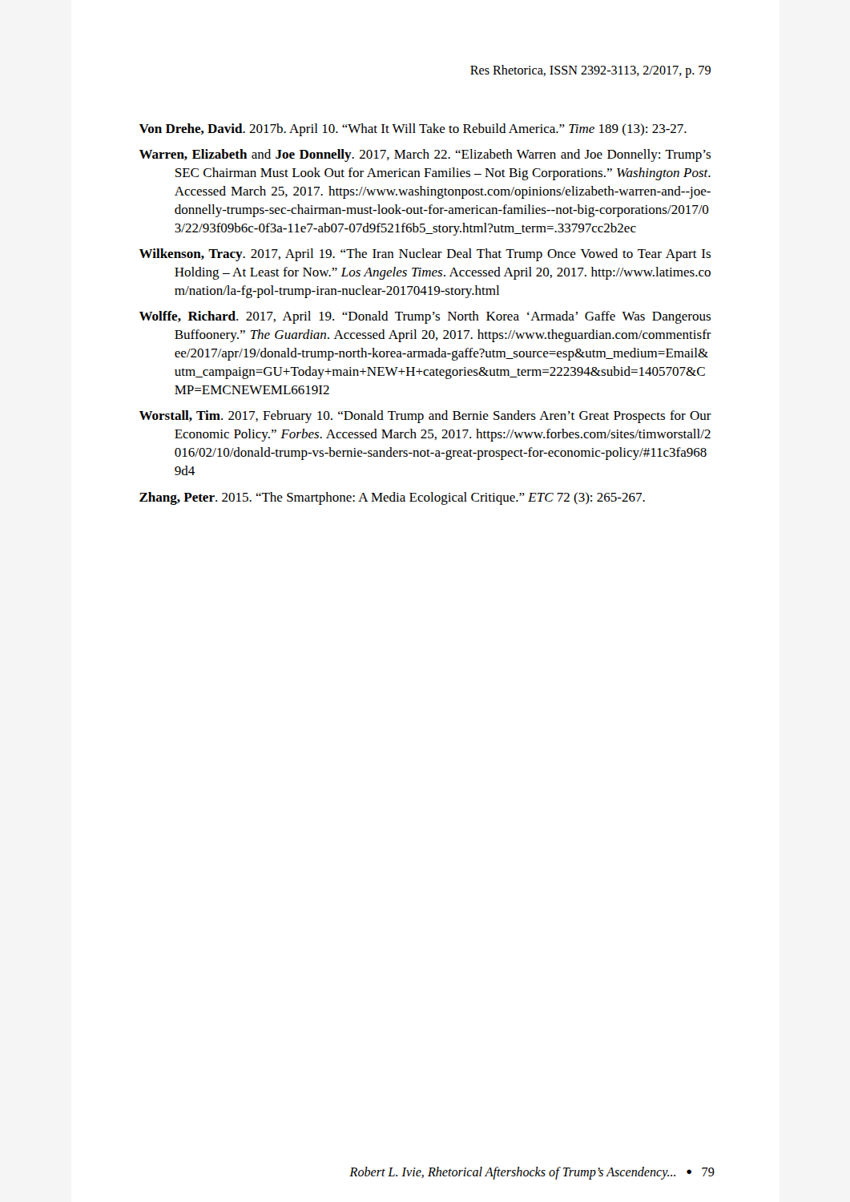Res Rhetorica, ISSN 2392-3113, 2/2017, p. 79
Von Drehe, David. 2017b. April 10. “What It Will Take to Rebuild America.” Time 189 (13): 23-27.
Warren, Elizabeth and Joe Donnelly. 2017, March 22. “Elizabeth Warren and Joe Donnelly: Trump’s SEC Chairman Must Look Out for American Families – Not Big Corporations.” Washington Post. Accessed March 25, 2017. https://www.washingtonpost.com/opinions/elizabeth-warren-and--joe-donnelly-trumps-sec-chairman-must-look-out-for-american-families--not-big-corporations/2017/03/22/93f09b6c-0f3a-11e7-ab07-07d9f521f6b5_story.html?utm_term=.33797cc2b2ec
Wilkenson, Tracy. 2017, April 19. “The Iran Nuclear Deal That Trump Once Vowed to Tear Apart Is Holding – At Least for Now.” Los Angeles Times. Accessed April 20, 2017. http://www.latimes.com/nation/la-fg-pol-trump-iran-nuclear-20170419-story.html
Wolffe, Richard. 2017, April 19. “Donald Trump’s North Korea ‘Armada’ Gaffe Was Dangerous Buffoonery.” The Guardian. Accessed April 20, 2017. https://www.theguardian.com/commentisfree/2017/apr/19/donald-trump-north-korea-armada-gaffe?utm_source=esp&utm_medium=Email&utm_campaign=GU+Today+main+NEW+H+categories&utm_term=222394&subid=1405707&CMP=EMCNEWEML6619I2
Worstall, Tim. 2017, February 10. “Donald Trump and Bernie Sanders Aren’t Great Prospects for Our Economic Policy.” Forbes. Accessed March 25, 2017. https://www.forbes.com/sites/timworstall/2016/02/10/donald-trump-vs-bernie-sanders-not-a-great-prospect-for-economic-policy/#11c3fa9689d4
Zhang, Peter. 2015. “The Smartphone: A Media Ecological Critique.” ETC 72 (3): 265-267.
Robert L. Ivie, Rhetorical Aftershocks of Trump’s Ascendency...●79